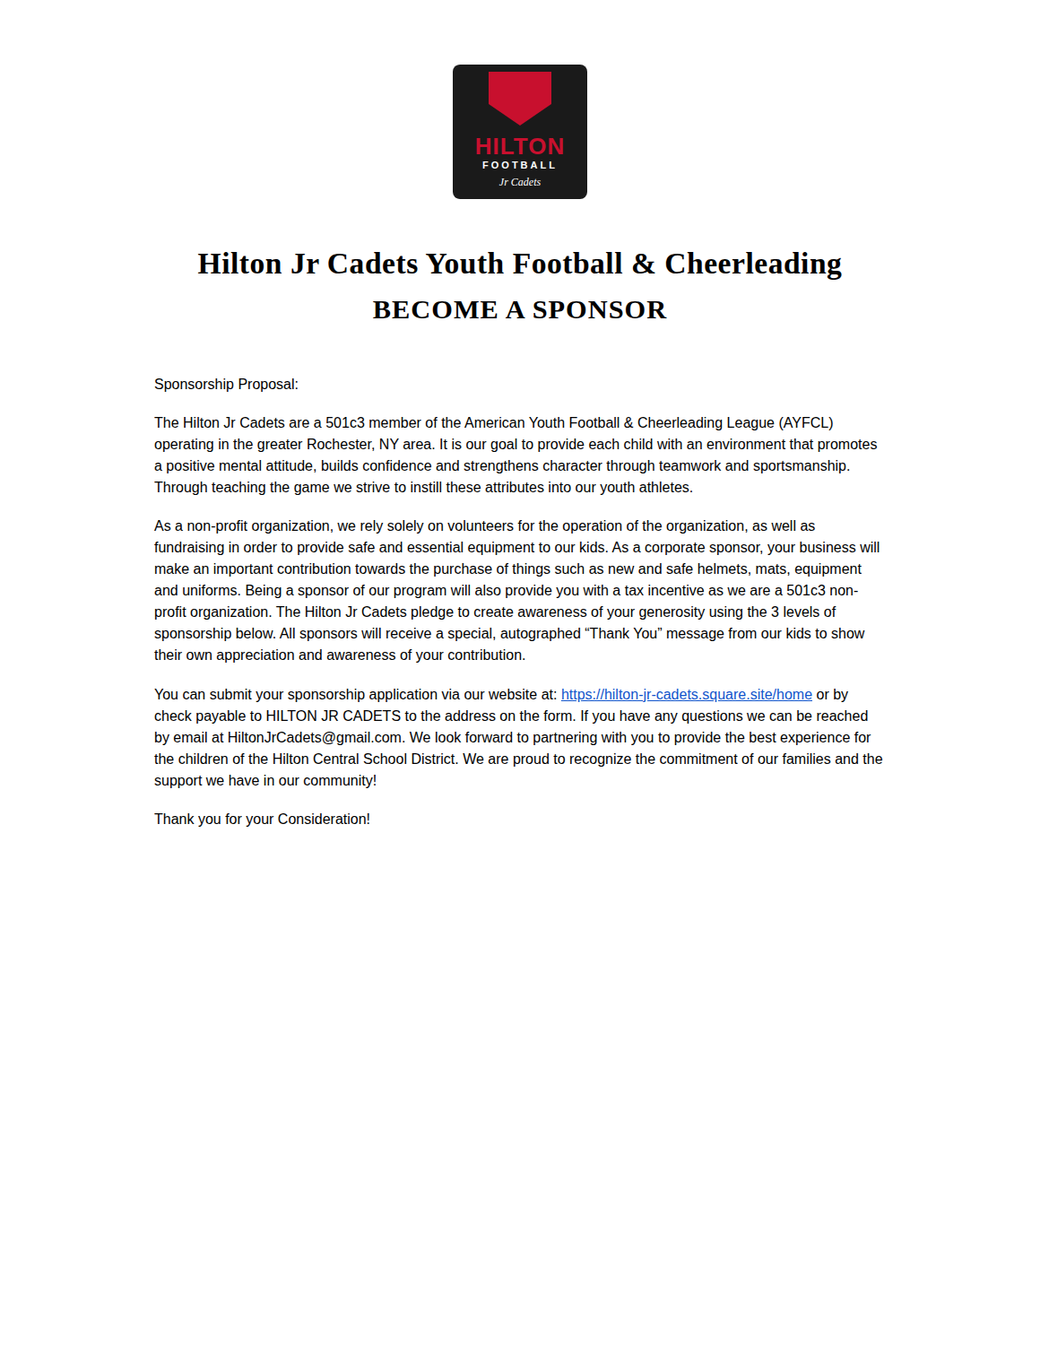HILTON
FOOTBALL
Jr Cadets
Hilton Jr Cadets Youth Football & Cheerleading
BECOME A SPONSOR
Sponsorship Proposal:
The Hilton Jr Cadets are a 501c3 member of the American Youth Football & Cheerleading League (AYFCL) operating in the greater Rochester, NY area. It is our goal to provide each child with an environment that promotes a positive mental attitude, builds confidence and strengthens character through teamwork and sportsmanship. Through teaching the game we strive to instill these attributes into our youth athletes.
As a non-profit organization, we rely solely on volunteers for the operation of the organization, as well as fundraising in order to provide safe and essential equipment to our kids. As a corporate sponsor, your business will make an important contribution towards the purchase of things such as new and safe helmets, mats, equipment and uniforms. Being a sponsor of our program will also provide you with a tax incentive as we are a 501c3 non-profit organization. The Hilton Jr Cadets pledge to create awareness of your generosity using the 3 levels of sponsorship below. All sponsors will receive a special, autographed “Thank You” message from our kids to show their own appreciation and awareness of your contribution.
You can submit your sponsorship application via our website at: https://hilton-jr-cadets.square.site/home or by check payable to HILTON JR CADETS to the address on the form. If you have any questions we can be reached by email at HiltonJrCadets@gmail.com. We look forward to partnering with you to provide the best experience for the children of the Hilton Central School District. We are proud to recognize the commitment of our families and the support we have in our community!
Thank you for your Consideration!